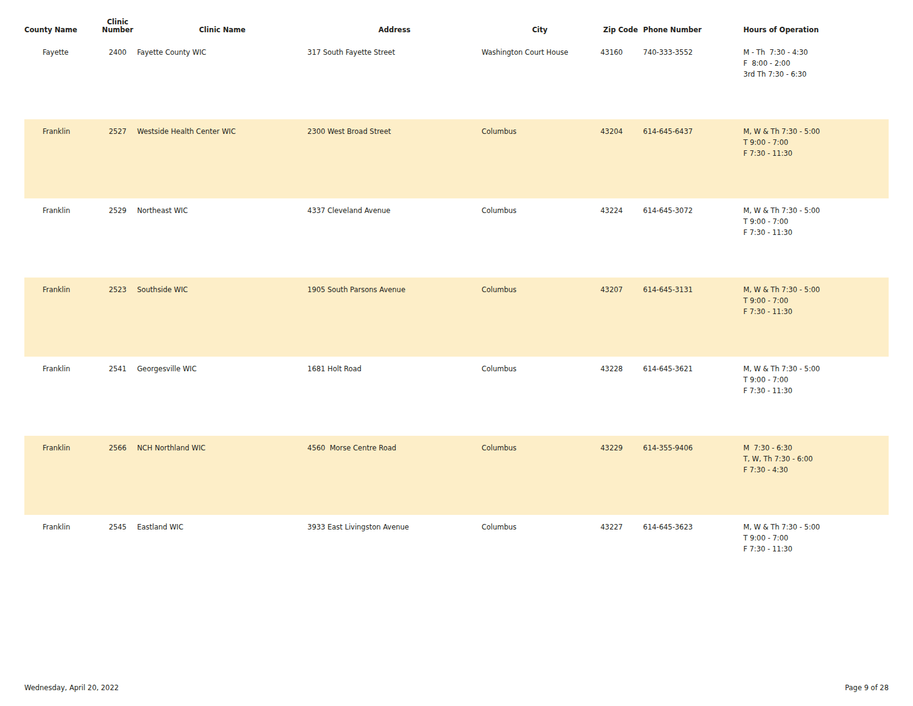| County Name | Clinic Number | Clinic Name | Address | City | Zip Code | Phone Number | Hours of Operation |
| --- | --- | --- | --- | --- | --- | --- | --- |
| Fayette | 2400 | Fayette County WIC | 317 South Fayette Street | Washington Court House | 43160 | 740-333-3552 | M - Th 7:30 - 4:30 F 8:00 - 2:00 3rd Th 7:30 - 6:30 |
| Franklin | 2527 | Westside Health Center WIC | 2300 West Broad Street | Columbus | 43204 | 614-645-6437 | M, W & Th 7:30 - 5:00 T 9:00 - 7:00 F 7:30 - 11:30 |
| Franklin | 2529 | Northeast WIC | 4337 Cleveland Avenue | Columbus | 43224 | 614-645-3072 | M, W & Th 7:30 - 5:00 T 9:00 - 7:00 F 7:30 - 11:30 |
| Franklin | 2523 | Southside WIC | 1905 South Parsons Avenue | Columbus | 43207 | 614-645-3131 | M, W & Th 7:30 - 5:00 T 9:00 - 7:00 F 7:30 - 11:30 |
| Franklin | 2541 | Georgesville WIC | 1681 Holt Road | Columbus | 43228 | 614-645-3621 | M, W & Th 7:30 - 5:00 T 9:00 - 7:00 F 7:30 - 11:30 |
| Franklin | 2566 | NCH Northland WIC | 4560 Morse Centre Road | Columbus | 43229 | 614-355-9406 | M 7:30 - 6:30 T, W, Th 7:30 - 6:00 F 7:30 - 4:30 |
| Franklin | 2545 | Eastland WIC | 3933 East Livingston Avenue | Columbus | 43227 | 614-645-3623 | M, W & Th 7:30 - 5:00 T 9:00 - 7:00 F 7:30 - 11:30 |
Wednesday, April 20, 2022 Page 9 of 28